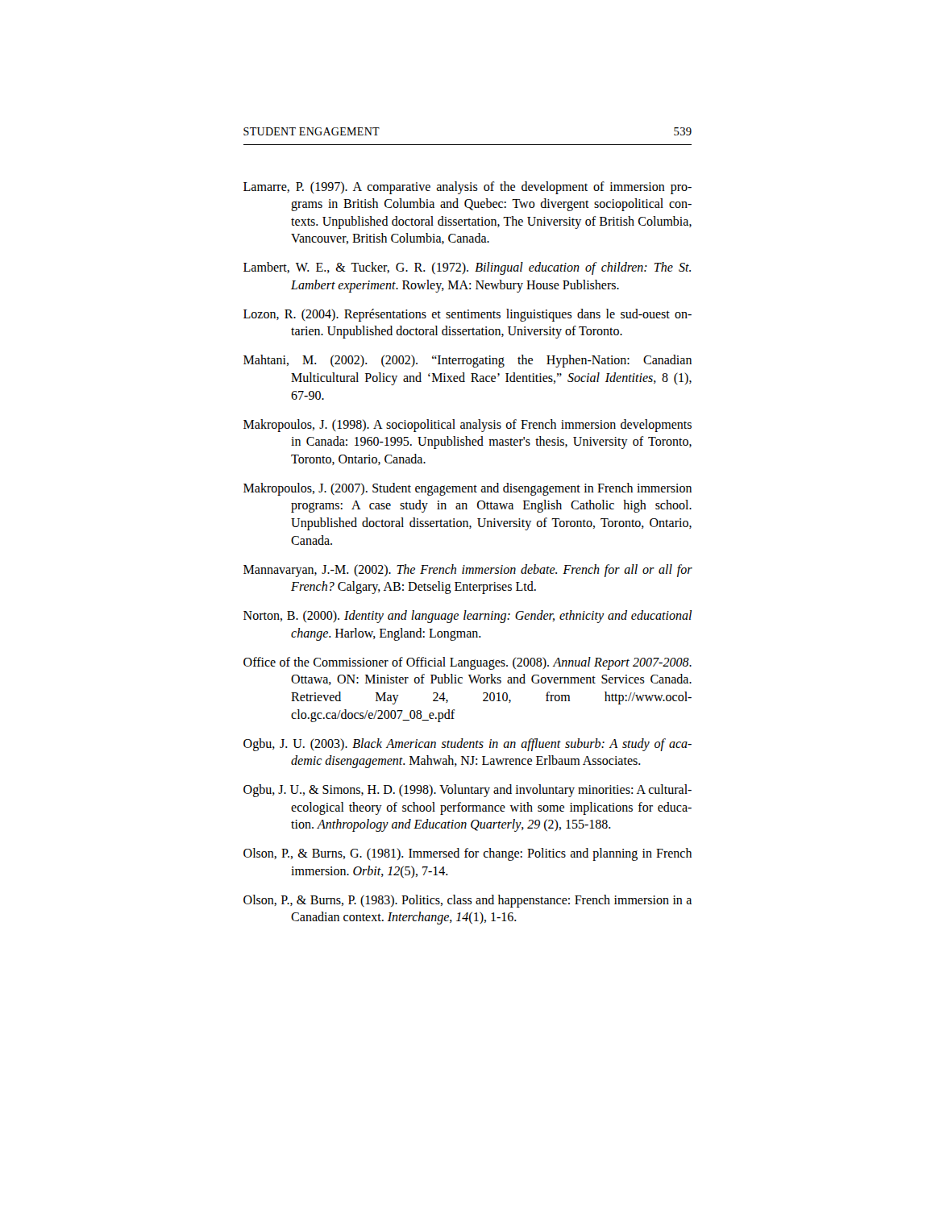Student Engagement 539
Lamarre, P. (1997). A comparative analysis of the development of immersion programs in British Columbia and Quebec: Two divergent sociopolitical contexts. Unpublished doctoral dissertation, The University of British Columbia, Vancouver, British Columbia, Canada.
Lambert, W. E., & Tucker, G. R. (1972). Bilingual education of children: The St. Lambert experiment. Rowley, MA: Newbury House Publishers.
Lozon, R. (2004). Représentations et sentiments linguistiques dans le sud-ouest ontarien. Unpublished doctoral dissertation, University of Toronto.
Mahtani, M. (2002). (2002). “Interrogating the Hyphen-Nation: Canadian Multicultural Policy and ‘Mixed Race’ Identities,” Social Identities, 8 (1), 67-90.
Makropoulos, J. (1998). A sociopolitical analysis of French immersion developments in Canada: 1960-1995. Unpublished master's thesis, University of Toronto, Toronto, Ontario, Canada.
Makropoulos, J. (2007). Student engagement and disengagement in French immersion programs: A case study in an Ottawa English Catholic high school. Unpublished doctoral dissertation, University of Toronto, Toronto, Ontario, Canada.
Mannavaryan, J.-M. (2002). The French immersion debate. French for all or all for French? Calgary, AB: Detselig Enterprises Ltd.
Norton, B. (2000). Identity and language learning: Gender, ethnicity and educational change. Harlow, England: Longman.
Office of the Commissioner of Official Languages. (2008). Annual Report 2007-2008. Ottawa, ON: Minister of Public Works and Government Services Canada. Retrieved May 24, 2010, from http://www.ocol-clo.gc.ca/docs/e/2007_08_e.pdf
Ogbu, J. U. (2003). Black American students in an affluent suburb: A study of academic disengagement. Mahwah, NJ: Lawrence Erlbaum Associates.
Ogbu, J. U., & Simons, H. D. (1998). Voluntary and involuntary minorities: A cultural-ecological theory of school performance with some implications for education. Anthropology and Education Quarterly, 29 (2), 155-188.
Olson, P., & Burns, G. (1981). Immersed for change: Politics and planning in French immersion. Orbit, 12(5), 7-14.
Olson, P., & Burns, P. (1983). Politics, class and happenstance: French immersion in a Canadian context. Interchange, 14(1), 1-16.